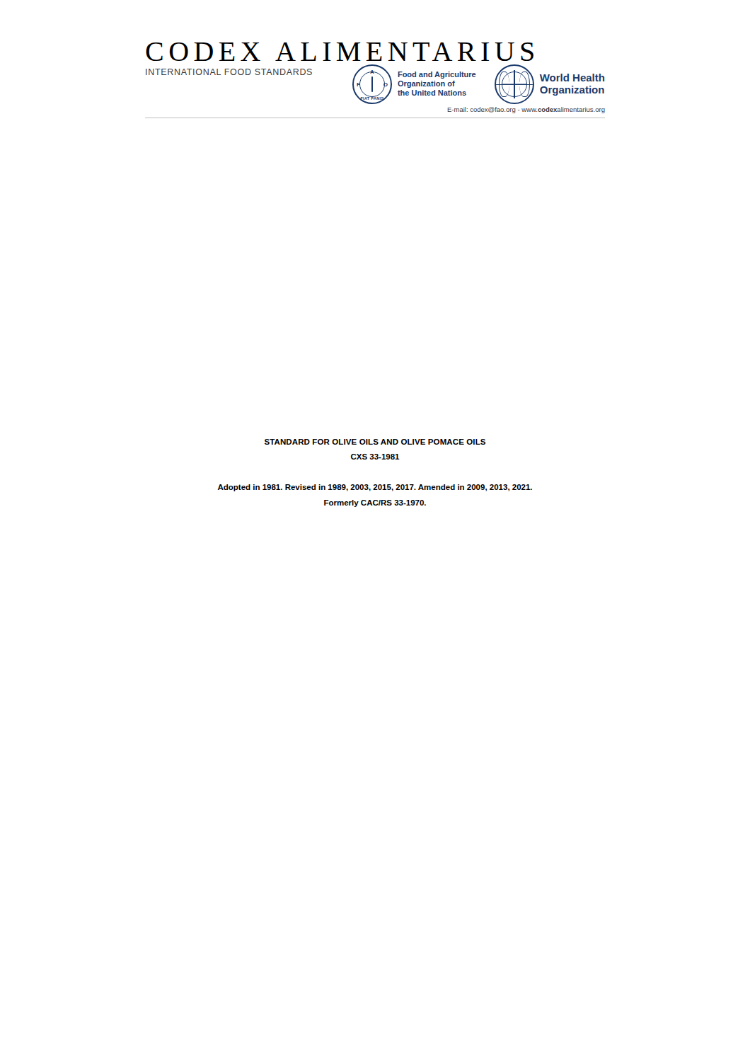CODEX ALIMENTARIUS
INTERNATIONAL FOOD STANDARDS
F A O FIAT PANIS
Food and Agriculture
Organization of
the United Nations
World Health Organization
E-mail: codex@fao.org - www.codexalimentarius.org
STANDARD FOR OLIVE OILS AND OLIVE POMACE OILS
CXS 33-1981
Adopted in 1981. Revised in 1989, 2003, 2015, 2017. Amended in 2009, 2013, 2021.
Formerly CAC/RS 33-1970.